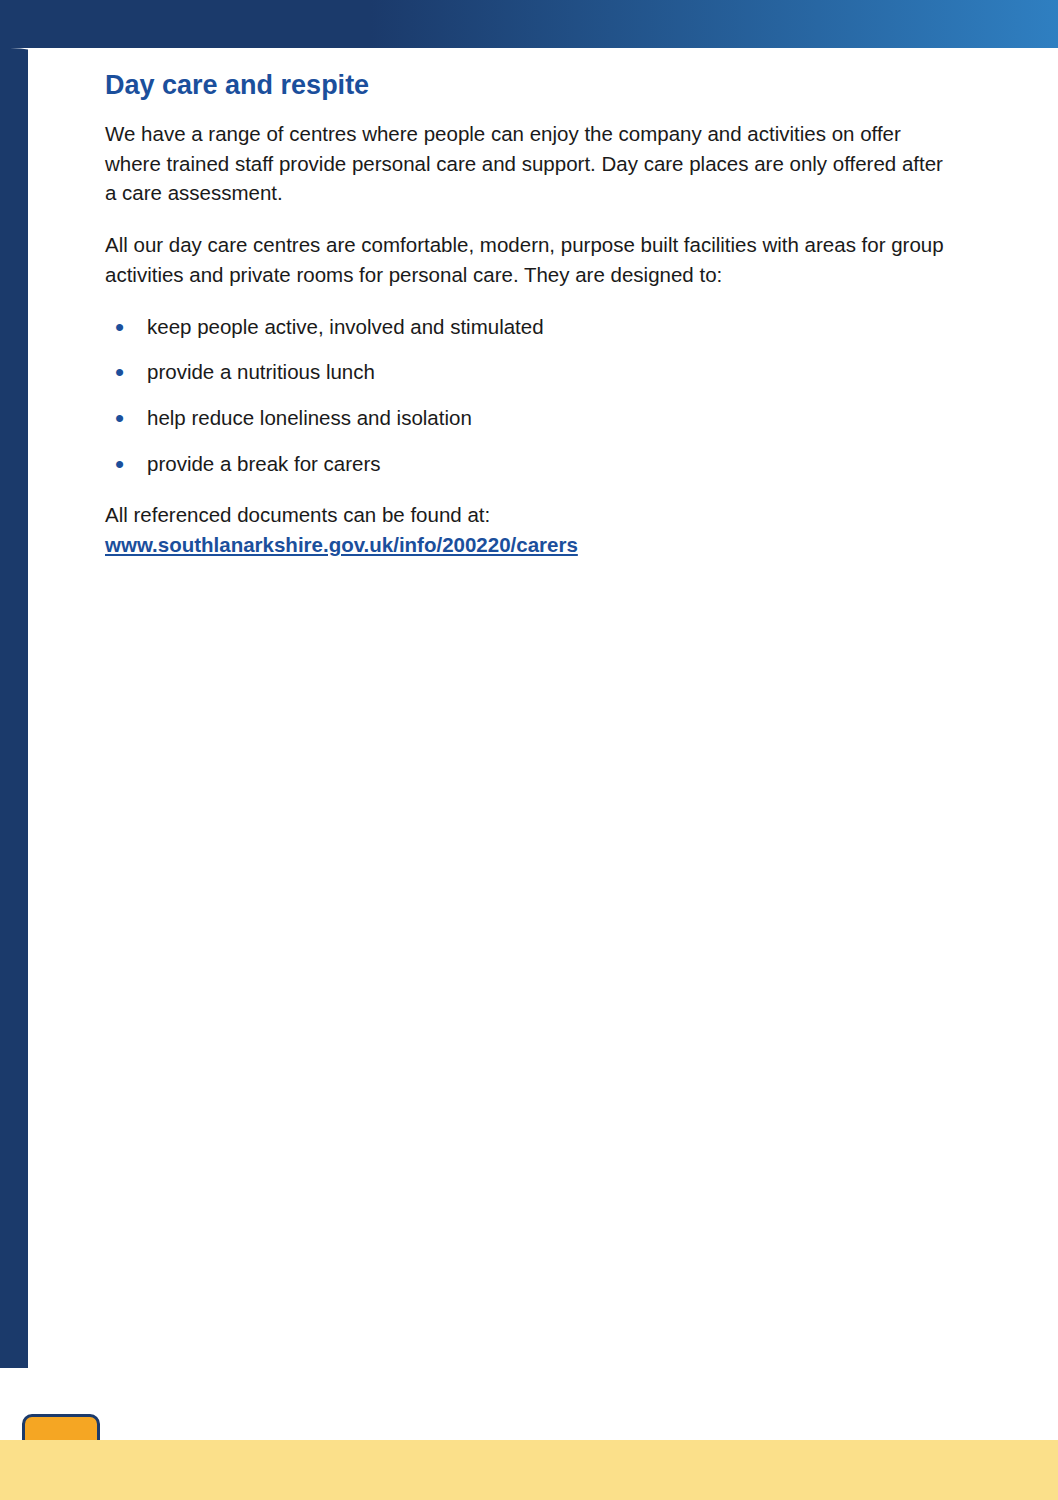Day care and respite
We have a range of centres where people can enjoy the company and activities on offer where trained staff provide personal care and support. Day care places are only offered after a care assessment.
All our day care centres are comfortable, modern, purpose built facilities with areas for group activities and private rooms for personal care. They are designed to:
keep people active, involved and stimulated
provide a nutritious lunch
help reduce loneliness and isolation
provide a break for carers
All referenced documents can be found at:
www.southlanarkshire.gov.uk/info/200220/carers